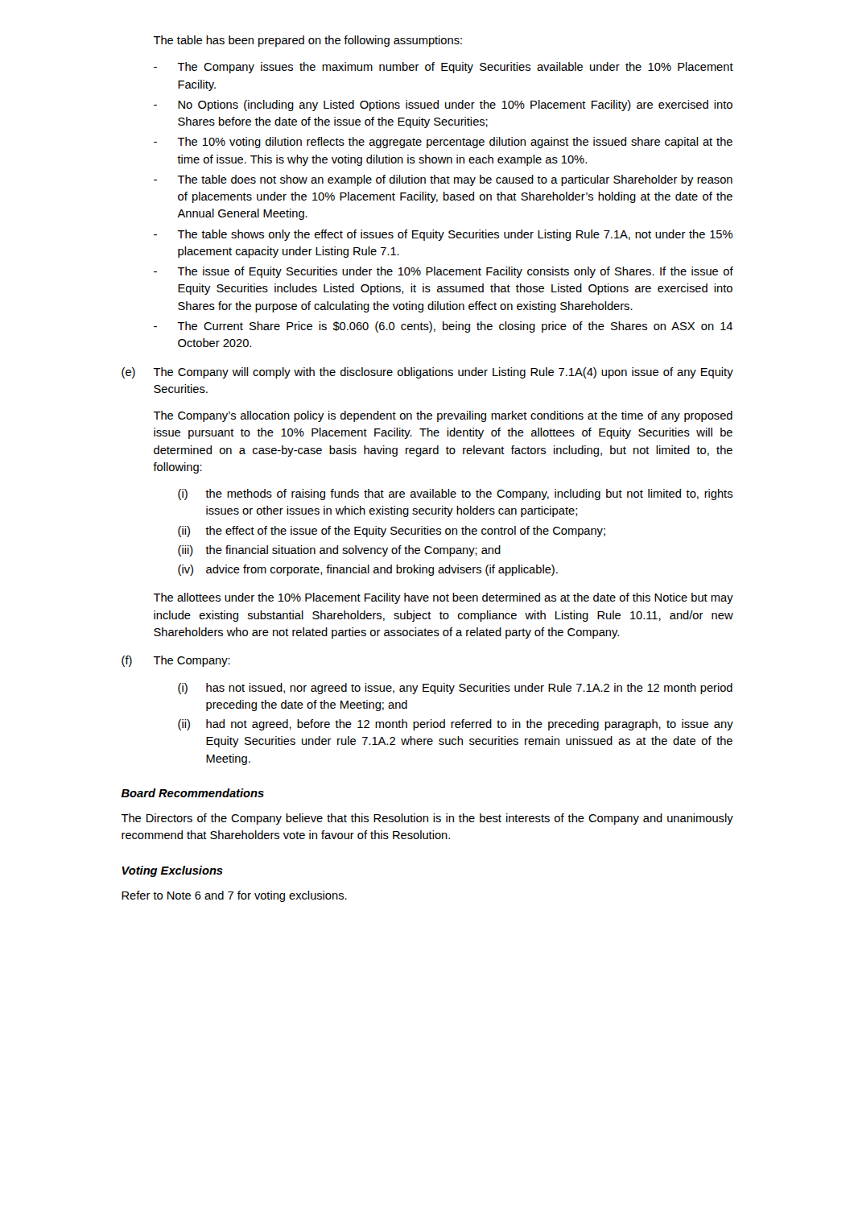The table has been prepared on the following assumptions:
The Company issues the maximum number of Equity Securities available under the 10% Placement Facility.
No Options (including any Listed Options issued under the 10% Placement Facility) are exercised into Shares before the date of the issue of the Equity Securities;
The 10% voting dilution reflects the aggregate percentage dilution against the issued share capital at the time of issue. This is why the voting dilution is shown in each example as 10%.
The table does not show an example of dilution that may be caused to a particular Shareholder by reason of placements under the 10% Placement Facility, based on that Shareholder’s holding at the date of the Annual General Meeting.
The table shows only the effect of issues of Equity Securities under Listing Rule 7.1A, not under the 15% placement capacity under Listing Rule 7.1.
The issue of Equity Securities under the 10% Placement Facility consists only of Shares. If the issue of Equity Securities includes Listed Options, it is assumed that those Listed Options are exercised into Shares for the purpose of calculating the voting dilution effect on existing Shareholders.
The Current Share Price is $0.060 (6.0 cents), being the closing price of the Shares on ASX on 14 October 2020.
(e)
The Company will comply with the disclosure obligations under Listing Rule 7.1A(4) upon issue of any Equity Securities.
The Company’s allocation policy is dependent on the prevailing market conditions at the time of any proposed issue pursuant to the 10% Placement Facility. The identity of the allottees of Equity Securities will be determined on a case-by-case basis having regard to relevant factors including, but not limited to, the following:
the methods of raising funds that are available to the Company, including but not limited to, rights issues or other issues in which existing security holders can participate;
the effect of the issue of the Equity Securities on the control of the Company;
the financial situation and solvency of the Company; and
advice from corporate, financial and broking advisers (if applicable).
The allottees under the 10% Placement Facility have not been determined as at the date of this Notice but may include existing substantial Shareholders, subject to compliance with Listing Rule 10.11, and/or new Shareholders who are not related parties or associates of a related party of the Company.
(f)
The Company:
has not issued, nor agreed to issue, any Equity Securities under Rule 7.1A.2 in the 12 month period preceding the date of the Meeting; and
had not agreed, before the 12 month period referred to in the preceding paragraph, to issue any Equity Securities under rule 7.1A.2 where such securities remain unissued as at the date of the Meeting.
Board Recommendations
The Directors of the Company believe that this Resolution is in the best interests of the Company and unanimously recommend that Shareholders vote in favour of this Resolution.
Voting Exclusions
Refer to Note 6 and 7 for voting exclusions.